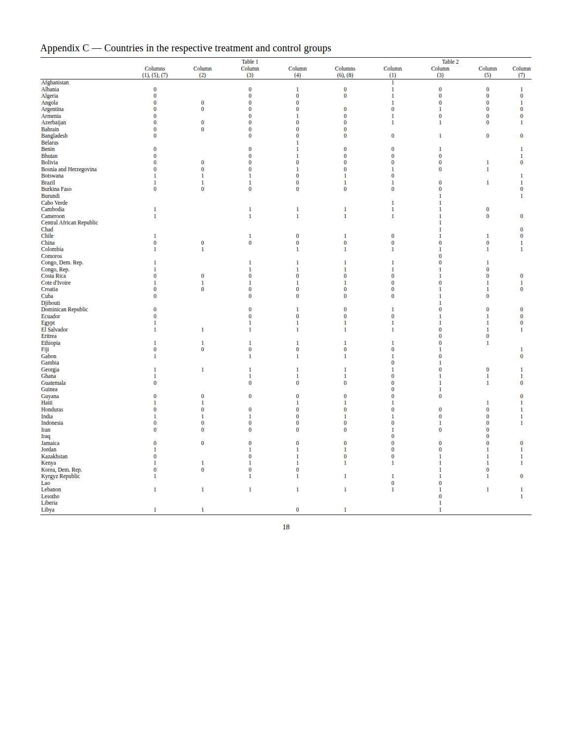Appendix C — Countries in the respective treatment and control groups
| | Table 1 | Table 2 |
| | Columns | Column | Column | Column | Columns | Column | Column | Column | Column |
| | (1), (5), (7) | (2) | (3) | (4) | (6), (8) | (1) | (3) | (5) | (7) |
| Afghanistan | | | | | | 1 | | | |
| Albania | 0 | | 0 | 1 | 0 | 1 | 0 | 0 | 1 |
| Algeria | 0 | | 0 | 0 | 0 | 1 | 0 | 0 | 0 |
| Angola | 0 | 0 | 0 | 0 | | 1 | 0 | 0 | 1 |
| Argentina | 0 | 0 | 0 | 0 | 0 | 0 | 1 | 0 | 0 |
| Armenia | 0 | | 0 | 1 | 0 | 1 | 0 | 0 | 0 |
| Azerbaijan | 0 | 0 | 0 | 0 | 0 | 1 | 1 | 0 | 1 |
| Bahrain | 0 | 0 | 0 | 0 | 0 | | | | |
| Bangladesh | 0 | | 0 | 0 | 0 | 0 | 1 | 0 | 0 |
| Belarus | | | | 1 | | | | | |
| Benin | 0 | | 0 | 1 | 0 | 0 | 1 | | 1 |
| Bhutan | 0 | | 0 | 1 | 0 | 0 | 0 | | 1 |
| Bolivia | 0 | 0 | 0 | 0 | 0 | 0 | 0 | 1 | 0 |
| Bosnia and Herzegovina | 0 | 0 | 0 | 1 | 0 | 1 | 0 | 1 | |
| Botswana | 1 | 1 | 1 | 0 | 1 | 0 | | | 1 |
| Brazil | 1 | 1 | 1 | 0 | 1 | 1 | 0 | 1 | 1 |
| Burkina Faso | 0 | 0 | 0 | 0 | 0 | 0 | 0 | | 0 |
| Burundi | | | | | | | 1 | | 1 |
| Cabo Verde | | | | | | 1 | 1 | | |
| Cambodia | 1 | | 1 | 1 | 1 | 1 | 1 | 0 | |
| Cameroon | 1 | | 1 | 1 | 1 | 1 | 1 | 0 | 0 |
| Central African Republic | | | | | | | 1 | | |
| Chad | | | | | | | 1 | | 0 |
| Chile | 1 | | 1 | 0 | 1 | 0 | 1 | 1 | 0 |
| China | 0 | 0 | 0 | 0 | 0 | 0 | 0 | 0 | 1 |
| Colombia | 1 | 1 | | 1 | 1 | 1 | 1 | 1 | 1 |
| Comoros | | | | | | | 0 | | |
| Congo, Dem. Rep. | 1 | | 1 | 1 | 1 | 1 | 0 | 1 | |
| Congo, Rep. | 1 | | 1 | 1 | 1 | 1 | 1 | 0 | |
| Costa Rica | 0 | 0 | 0 | 0 | 0 | 0 | 1 | 0 | 0 |
| Cote d'Ivoire | 1 | 1 | 1 | 1 | 1 | 0 | 0 | 1 | 1 |
| Croatia | 0 | 0 | 0 | 0 | 0 | 0 | 1 | 1 | 0 |
| Cuba | 0 | | 0 | 0 | 0 | 0 | 1 | 0 | |
| Djibouti | | | | | | | 1 | | |
| Dominican Republic | 0 | | 0 | 1 | 0 | 1 | 0 | 0 | 0 |
| Ecuador | 0 | | 0 | 0 | 0 | 0 | 1 | 1 | 0 |
| Egypt | 1 | | 1 | 1 | 1 | 1 | 1 | 1 | 0 |
| El Salvador | 1 | 1 | 1 | 1 | 1 | 1 | 0 | 1 | 1 |
| Eritrea | | | | | | | 0 | 0 | |
| Ethiopia | 1 | 1 | 1 | 1 | 1 | 1 | 0 | 1 | |
| Fiji | 0 | 0 | 0 | 0 | 0 | 0 | 1 | | 1 |
| Gabon | 1 | | 1 | 1 | 1 | 1 | 0 | | 0 |
| Gambia | | | | | | 0 | 1 | | |
| Georgia | 1 | 1 | 1 | 1 | 1 | 1 | 0 | 0 | 1 |
| Ghana | 1 | | 1 | 1 | 1 | 0 | 1 | 1 | 1 |
| Guatemala | 0 | | 0 | 0 | 0 | 0 | 1 | 1 | 0 |
| Guinea | | | | | | 0 | 1 | | |
| Guyana | 0 | 0 | 0 | 0 | 0 | 0 | 0 | | 0 |
| Haiti | 1 | 1 | | 1 | 1 | 1 | | 1 | 1 |
| Honduras | 0 | 0 | 0 | 0 | 0 | 0 | 0 | 0 | 1 |
| India | 1 | 1 | 1 | 0 | 1 | 1 | 0 | 0 | 1 |
| Indonesia | 0 | 0 | 0 | 0 | 0 | 0 | 1 | 0 | 1 |
| Iran | 0 | 0 | 0 | 0 | 0 | 1 | 0 | 0 | |
| Iraq | | | | | | 0 | | 0 | |
| Jamaica | 0 | 0 | 0 | 0 | 0 | 0 | 0 | 0 | 0 |
| Jordan | 1 | | 1 | 1 | 1 | 0 | 0 | 1 | 1 |
| Kazakhstan | 0 | | 0 | 1 | 0 | 0 | 1 | 1 | 1 |
| Kenya | 1 | 1 | 1 | 1 | 1 | 1 | 1 | 1 | 1 |
| Korea, Dem. Rep. | 0 | 0 | 0 | 0 | | | 1 | 0 | |
| Kyrgyz Republic | 1 | | 1 | 1 | 1 | 1 | 1 | 1 | 0 |
| Lao | | | | | | 0 | 0 | | |
| Lebanon | 1 | 1 | 1 | 1 | 1 | 1 | 1 | 1 | 1 |
| Lesotho | | | | | | | 0 | | 1 |
| Liberia | | | | | | | 1 | | |
| Libya | 1 | 1 | | 0 | 1 | | 1 | | |
18